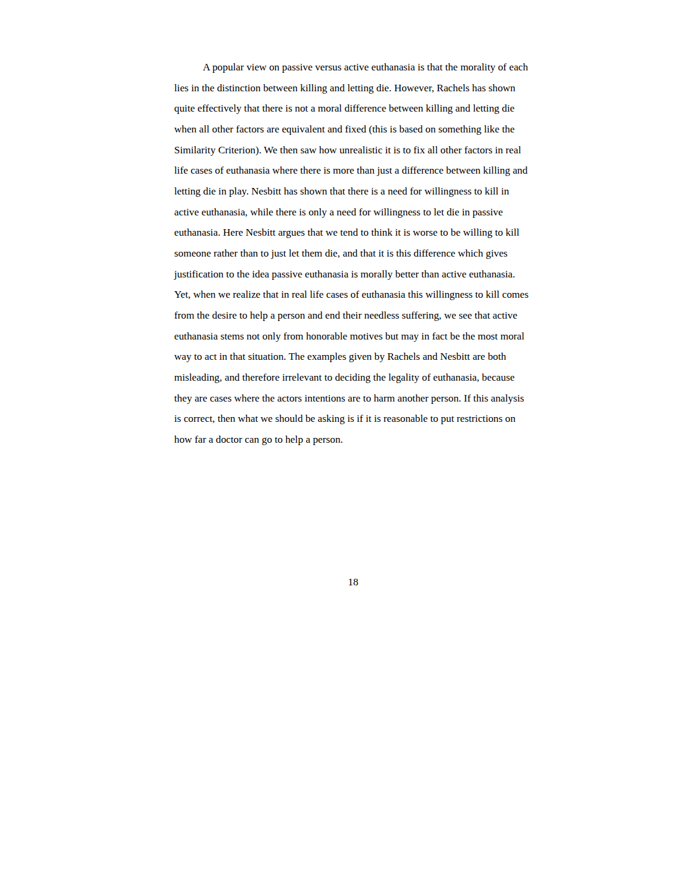A popular view on passive versus active euthanasia is that the morality of each lies in the distinction between killing and letting die. However, Rachels has shown quite effectively that there is not a moral difference between killing and letting die when all other factors are equivalent and fixed (this is based on something like the Similarity Criterion). We then saw how unrealistic it is to fix all other factors in real life cases of euthanasia where there is more than just a difference between killing and letting die in play. Nesbitt has shown that there is a need for willingness to kill in active euthanasia, while there is only a need for willingness to let die in passive euthanasia. Here Nesbitt argues that we tend to think it is worse to be willing to kill someone rather than to just let them die, and that it is this difference which gives justification to the idea passive euthanasia is morally better than active euthanasia. Yet, when we realize that in real life cases of euthanasia this willingness to kill comes from the desire to help a person and end their needless suffering, we see that active euthanasia stems not only from honorable motives but may in fact be the most moral way to act in that situation. The examples given by Rachels and Nesbitt are both misleading, and therefore irrelevant to deciding the legality of euthanasia, because they are cases where the actors intentions are to harm another person. If this analysis is correct, then what we should be asking is if it is reasonable to put restrictions on how far a doctor can go to help a person.
18